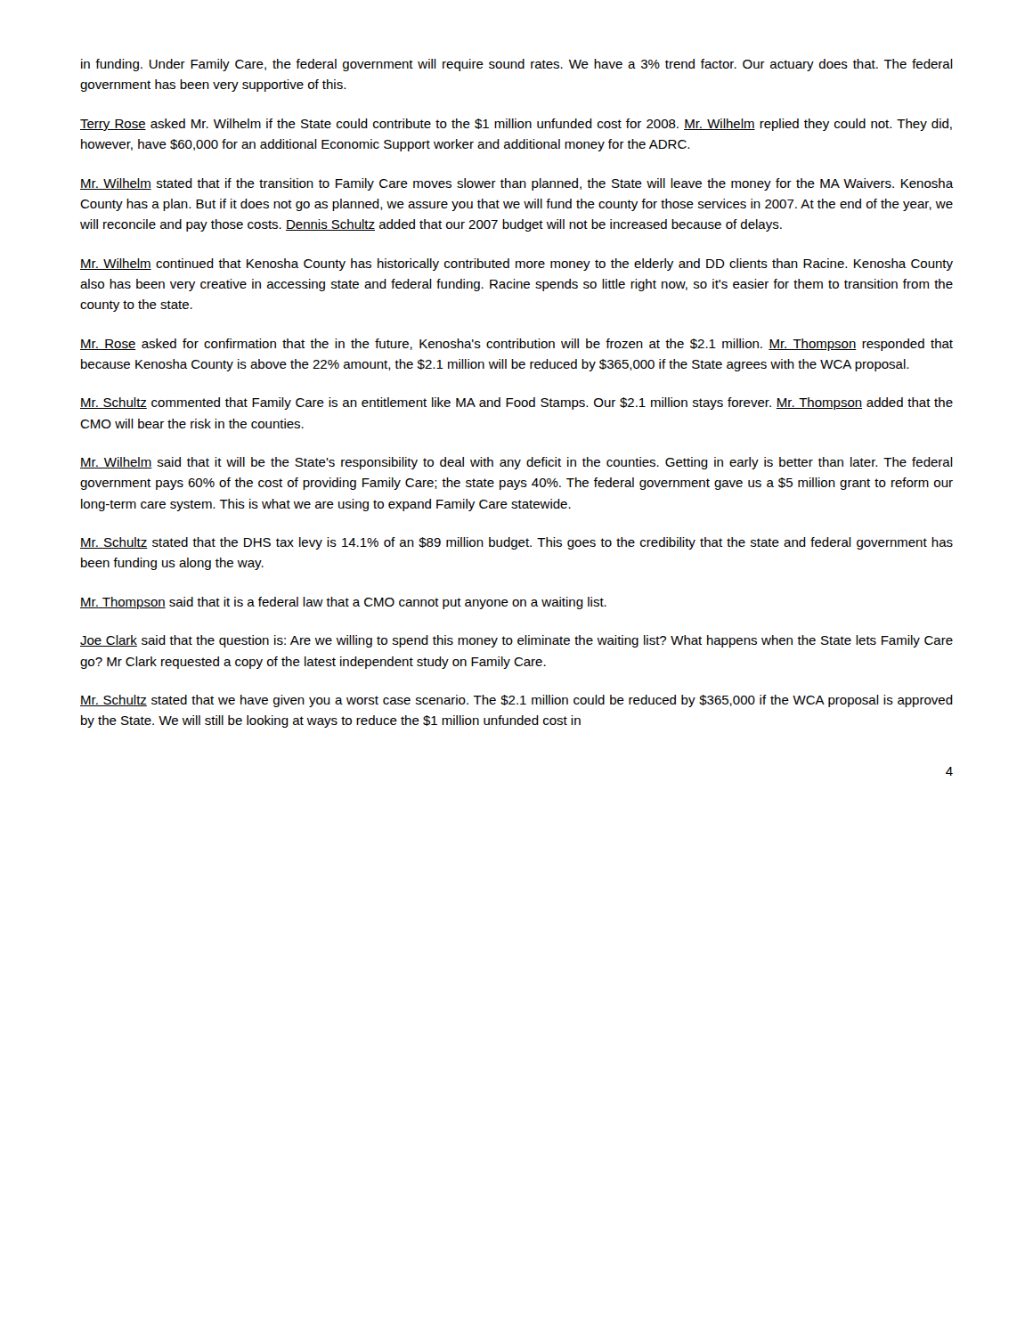in funding. Under Family Care, the federal government will require sound rates. We have a 3% trend factor. Our actuary does that. The federal government has been very supportive of this.
Terry Rose asked Mr. Wilhelm if the State could contribute to the $1 million unfunded cost for 2008. Mr. Wilhelm replied they could not. They did, however, have $60,000 for an additional Economic Support worker and additional money for the ADRC.
Mr. Wilhelm stated that if the transition to Family Care moves slower than planned, the State will leave the money for the MA Waivers. Kenosha County has a plan. But if it does not go as planned, we assure you that we will fund the county for those services in 2007. At the end of the year, we will reconcile and pay those costs. Dennis Schultz added that our 2007 budget will not be increased because of delays.
Mr. Wilhelm continued that Kenosha County has historically contributed more money to the elderly and DD clients than Racine. Kenosha County also has been very creative in accessing state and federal funding. Racine spends so little right now, so it's easier for them to transition from the county to the state.
Mr. Rose asked for confirmation that the in the future, Kenosha's contribution will be frozen at the $2.1 million. Mr. Thompson responded that because Kenosha County is above the 22% amount, the $2.1 million will be reduced by $365,000 if the State agrees with the WCA proposal.
Mr. Schultz commented that Family Care is an entitlement like MA and Food Stamps. Our $2.1 million stays forever. Mr. Thompson added that the CMO will bear the risk in the counties.
Mr. Wilhelm said that it will be the State's responsibility to deal with any deficit in the counties. Getting in early is better than later. The federal government pays 60% of the cost of providing Family Care; the state pays 40%. The federal government gave us a $5 million grant to reform our long-term care system. This is what we are using to expand Family Care statewide.
Mr. Schultz stated that the DHS tax levy is 14.1% of an $89 million budget. This goes to the credibility that the state and federal government has been funding us along the way.
Mr. Thompson said that it is a federal law that a CMO cannot put anyone on a waiting list.
Joe Clark said that the question is: Are we willing to spend this money to eliminate the waiting list? What happens when the State lets Family Care go? Mr Clark requested a copy of the latest independent study on Family Care.
Mr. Schultz stated that we have given you a worst case scenario. The $2.1 million could be reduced by $365,000 if the WCA proposal is approved by the State. We will still be looking at ways to reduce the $1 million unfunded cost in
4